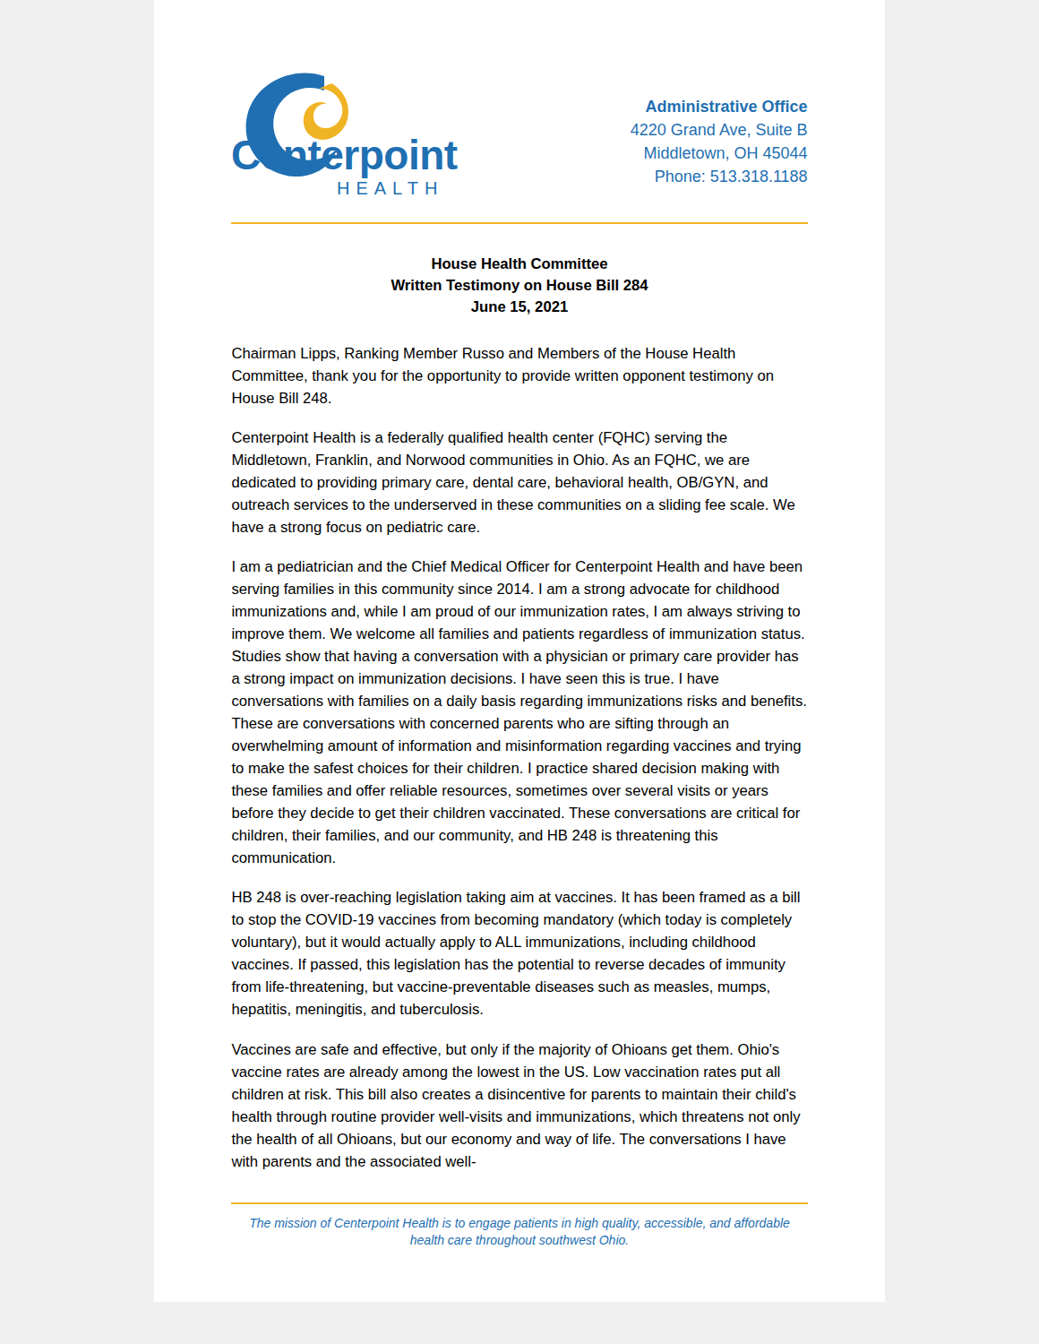Centerpoint Health Centerpoint HEALTH
Administrative Office
4220 Grand Ave, Suite B
Middletown, OH 45044
Phone: 513.318.1188
House Health Committee
Written Testimony on House Bill 284
June 15, 2021
Chairman Lipps, Ranking Member Russo and Members of the House Health Committee, thank you for the opportunity to provide written opponent testimony on House Bill 248.
Centerpoint Health is a federally qualified health center (FQHC) serving the Middletown, Franklin, and Norwood communities in Ohio. As an FQHC, we are dedicated to providing primary care, dental care, behavioral health, OB/GYN, and outreach services to the underserved in these communities on a sliding fee scale. We have a strong focus on pediatric care.
I am a pediatrician and the Chief Medical Officer for Centerpoint Health and have been serving families in this community since 2014. I am a strong advocate for childhood immunizations and, while I am proud of our immunization rates, I am always striving to improve them. We welcome all families and patients regardless of immunization status. Studies show that having a conversation with a physician or primary care provider has a strong impact on immunization decisions. I have seen this is true. I have conversations with families on a daily basis regarding immunizations risks and benefits. These are conversations with concerned parents who are sifting through an overwhelming amount of information and misinformation regarding vaccines and trying to make the safest choices for their children. I practice shared decision making with these families and offer reliable resources, sometimes over several visits or years before they decide to get their children vaccinated. These conversations are critical for children, their families, and our community, and HB 248 is threatening this communication.
HB 248 is over-reaching legislation taking aim at vaccines. It has been framed as a bill to stop the COVID-19 vaccines from becoming mandatory (which today is completely voluntary), but it would actually apply to ALL immunizations, including childhood vaccines. If passed, this legislation has the potential to reverse decades of immunity from life-threatening, but vaccine-preventable diseases such as measles, mumps, hepatitis, meningitis, and tuberculosis.
Vaccines are safe and effective, but only if the majority of Ohioans get them. Ohio's vaccine rates are already among the lowest in the US. Low vaccination rates put all children at risk. This bill also creates a disincentive for parents to maintain their child's health through routine provider well-visits and immunizations, which threatens not only the health of all Ohioans, but our economy and way of life. The conversations I have with parents and the associated well-
The mission of Centerpoint Health is to engage patients in high quality, accessible, and affordable health care throughout southwest Ohio.